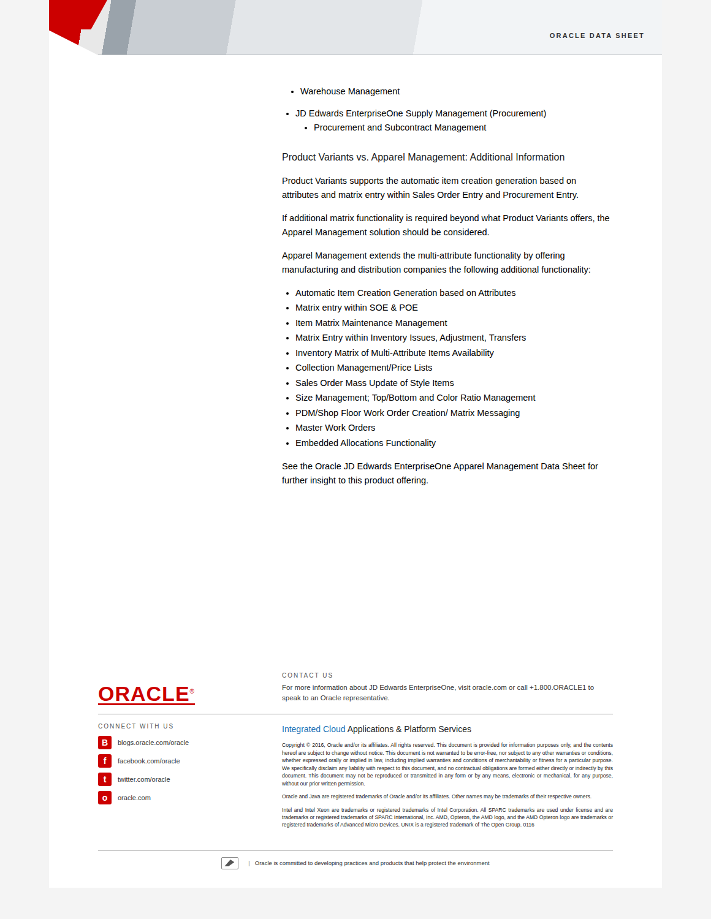ORACLE DATA SHEET
Warehouse Management
JD Edwards EnterpriseOne Supply Management (Procurement)
Procurement and Subcontract Management
Product Variants vs. Apparel Management: Additional Information
Product Variants supports the automatic item creation generation based on attributes and matrix entry within Sales Order Entry and Procurement Entry.
If additional matrix functionality is required beyond what Product Variants offers, the Apparel Management solution should be considered.
Apparel Management extends the multi-attribute functionality by offering manufacturing and distribution companies the following additional functionality:
Automatic Item Creation Generation based on Attributes
Matrix entry within SOE & POE
Item Matrix Maintenance Management
Matrix Entry within Inventory Issues, Adjustment, Transfers
Inventory Matrix of Multi-Attribute Items Availability
Collection Management/Price Lists
Sales Order Mass Update of Style Items
Size Management; Top/Bottom and Color Ratio Management
PDM/Shop Floor Work Order Creation/ Matrix Messaging
Master Work Orders
Embedded Allocations Functionality
See the Oracle JD Edwards EnterpriseOne Apparel Management Data Sheet for further insight to this product offering.
ORACLE®
CONTACT US
For more information about JD Edwards EnterpriseOne, visit oracle.com or call +1.800.ORACLE1 to speak to an Oracle representative.
CONNECT WITH US
Bblogs.oracle.com/oracle
ffacebook.com/oracle
ttwitter.com/oracle
ooracle.com
Integrated Cloud Applications & Platform Services
Copyright © 2016, Oracle and/or its affiliates. All rights reserved. This document is provided for information purposes only, and the contents hereof are subject to change without notice. This document is not warranted to be error-free, nor subject to any other warranties or conditions, whether expressed orally or implied in law, including implied warranties and conditions of merchantability or fitness for a particular purpose. We specifically disclaim any liability with respect to this document, and no contractual obligations are formed either directly or indirectly by this document. This document may not be reproduced or transmitted in any form or by any means, electronic or mechanical, for any purpose, without our prior written permission.
Oracle and Java are registered trademarks of Oracle and/or its affiliates. Other names may be trademarks of their respective owners.
Intel and Intel Xeon are trademarks or registered trademarks of Intel Corporation. All SPARC trademarks are used under license and are trademarks or registered trademarks of SPARC International, Inc. AMD, Opteron, the AMD logo, and the AMD Opteron logo are trademarks or registered trademarks of Advanced Micro Devices. UNIX is a registered trademark of The Open Group. 0116
| Oracle is committed to developing practices and products that help protect the environment